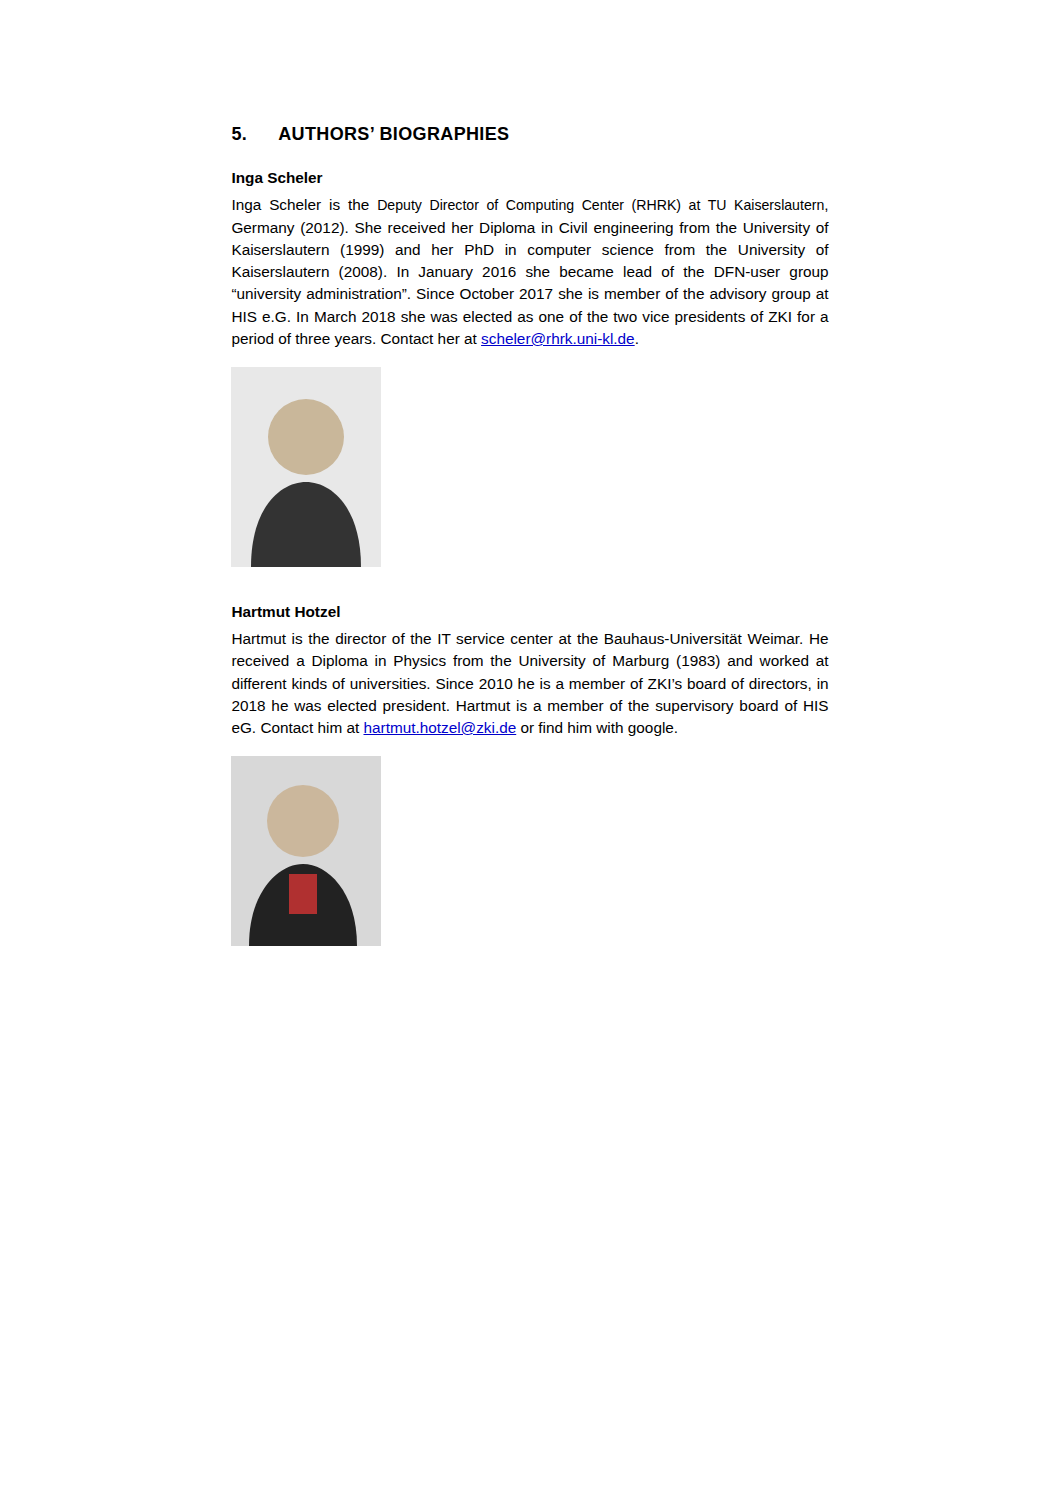5. AUTHORS’ BIOGRAPHIES
Inga Scheler
Inga Scheler is the Deputy Director of Computing Center (RHRK) at TU Kaiserslautern, Germany (2012). She received her Diploma in Civil engineering from the University of Kaiserslautern (1999) and her PhD in computer science from the University of Kaiserslautern (2008). In January 2016 she became lead of the DFN-user group “university administration”. Since October 2017 she is member of the advisory group at HIS e.G. In March 2018 she was elected as one of the two vice presidents of ZKI for a period of three years. Contact her at scheler@rhrk.uni-kl.de.
Hartmut Hotzel
Hartmut is the director of the IT service center at the Bauhaus-Universität Weimar. He received a Diploma in Physics from the University of Marburg (1983) and worked at different kinds of universities. Since 2010 he is a member of ZKI’s board of directors, in 2018 he was elected president. Hartmut is a member of the supervisory board of HIS eG. Contact him at hartmut.hotzel@zki.de or find him with google.